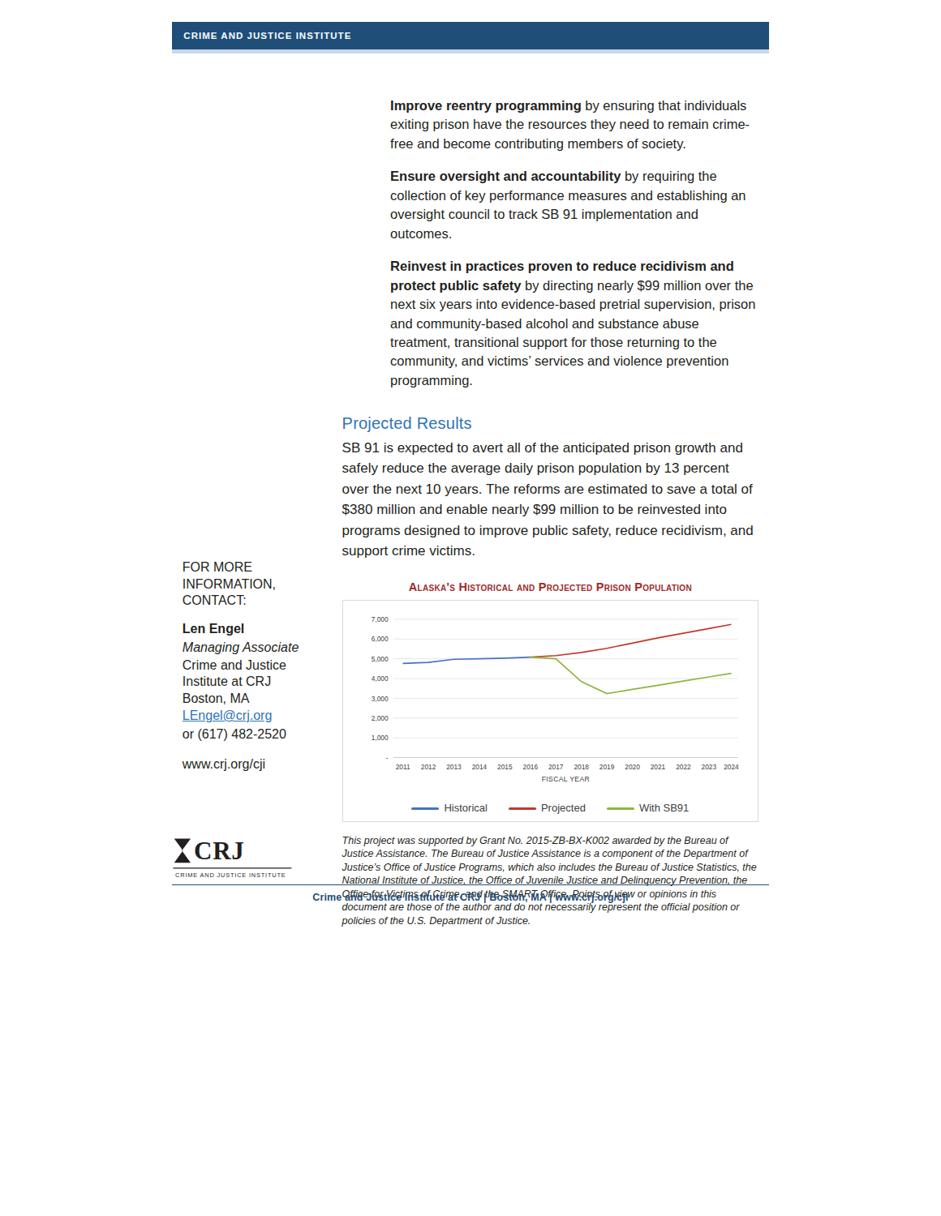Crime and Justice Institute
FOR MORE
INFORMATION, CONTACT:
Len Engel
Managing Associate
Crime and Justice
Institute at CRJ
Boston, MA
LEngel@crj.org
or (617) 482-2520
www.crj.org/cji
Improve reentry programming by ensuring that individuals exiting prison have the resources they need to remain crime-free and become contributing members of society.
Ensure oversight and accountability by requiring the collection of key performance measures and establishing an oversight council to track SB 91 implementation and outcomes.
Reinvest in practices proven to reduce recidivism and protect public safety by directing nearly $99 million over the next six years into evidence-based pretrial supervision, prison and community-based alcohol and substance abuse treatment, transitional support for those returning to the community, and victims’ services and violence prevention programming.
Projected Results
SB 91 is expected to avert all of the anticipated prison growth and safely reduce the average daily prison population by 13 percent over the next 10 years. The reforms are estimated to save a total of $380 million and enable nearly $99 million to be reinvested into programs designed to improve public safety, reduce recidivism, and support crime victims.
Alaska's Historical and Projected Prison Population
7,000 6,000 5,000 4,000 3,000 2,000 1,000 - 2011 2012 2013 2014 2015 2016 2017 2018 2019 2020 2021 2022 2023 2024 FISCAL YEAR
Historical Projected With SB91
This project was supported by Grant No. 2015-ZB-BX-K002 awarded by the Bureau of Justice Assistance. The Bureau of Justice Assistance is a component of the Department of Justice’s Office of Justice Programs, which also includes the Bureau of Justice Statistics, the National Institute of Justice, the Office of Juvenile Justice and Delinquency Prevention, the Office for Victims of Crime, and the SMART Office. Points of view or opinions in this document are those of the author and do not necessarily represent the official position or policies of the U.S. Department of Justice.
CRJ CRIME AND JUSTICE INSTITUTE
Crime and Justice Institute at CRJ | Boston, MA | www.crj.org/cji